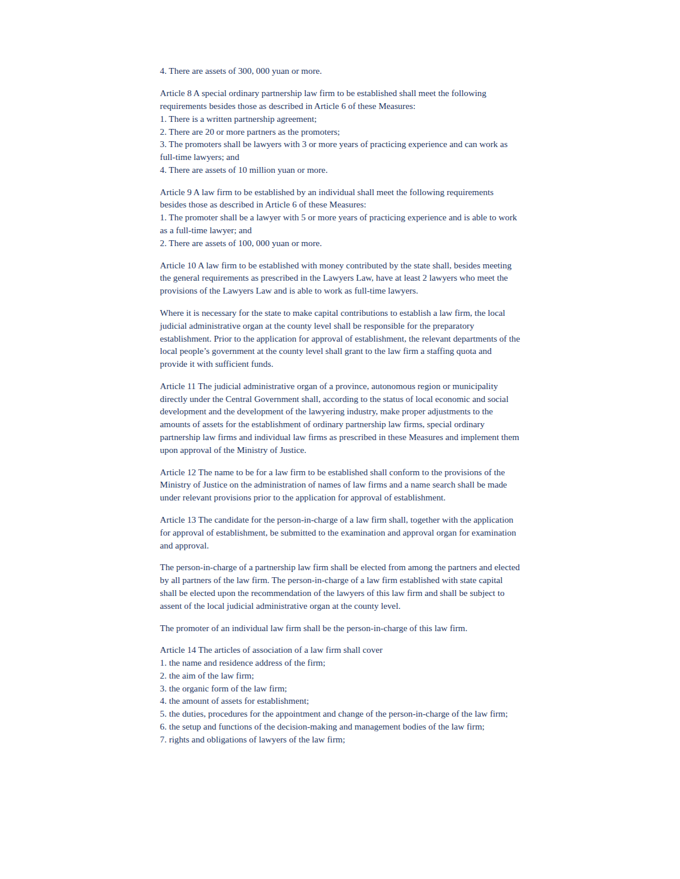4. There are assets of 300, 000 yuan or more.
Article 8 A special ordinary partnership law firm to be established shall meet the following requirements besides those as described in Article 6 of these Measures:
1. There is a written partnership agreement;
2. There are 20 or more partners as the promoters;
3. The promoters shall be lawyers with 3 or more years of practicing experience and can work as full-time lawyers; and
4. There are assets of 10 million yuan or more.
Article 9 A law firm to be established by an individual shall meet the following requirements besides those as described in Article 6 of these Measures:
1. The promoter shall be a lawyer with 5 or more years of practicing experience and is able to work as a full-time lawyer; and
2. There are assets of 100, 000 yuan or more.
Article 10 A law firm to be established with money contributed by the state shall, besides meeting the general requirements as prescribed in the Lawyers Law, have at least 2 lawyers who meet the provisions of the Lawyers Law and is able to work as full-time lawyers.
Where it is necessary for the state to make capital contributions to establish a law firm, the local judicial administrative organ at the county level shall be responsible for the preparatory establishment. Prior to the application for approval of establishment, the relevant departments of the local people’s government at the county level shall grant to the law firm a staffing quota and provide it with sufficient funds.
Article 11 The judicial administrative organ of a province, autonomous region or municipality directly under the Central Government shall, according to the status of local economic and social development and the development of the lawyering industry, make proper adjustments to the amounts of assets for the establishment of ordinary partnership law firms, special ordinary partnership law firms and individual law firms as prescribed in these Measures and implement them upon approval of the Ministry of Justice.
Article 12 The name to be for a law firm to be established shall conform to the provisions of the Ministry of Justice on the administration of names of law firms and a name search shall be made under relevant provisions prior to the application for approval of establishment.
Article 13 The candidate for the person-in-charge of a law firm shall, together with the application for approval of establishment, be submitted to the examination and approval organ for examination and approval.
The person-in-charge of a partnership law firm shall be elected from among the partners and elected by all partners of the law firm. The person-in-charge of a law firm established with state capital shall be elected upon the recommendation of the lawyers of this law firm and shall be subject to assent of the local judicial administrative organ at the county level.
The promoter of an individual law firm shall be the person-in-charge of this law firm.
Article 14 The articles of association of a law firm shall cover
1. the name and residence address of the firm;
2. the aim of the law firm;
3. the organic form of the law firm;
4. the amount of assets for establishment;
5. the duties, procedures for the appointment and change of the person-in-charge of the law firm;
6. the setup and functions of the decision-making and management bodies of the law firm;
7. rights and obligations of lawyers of the law firm;